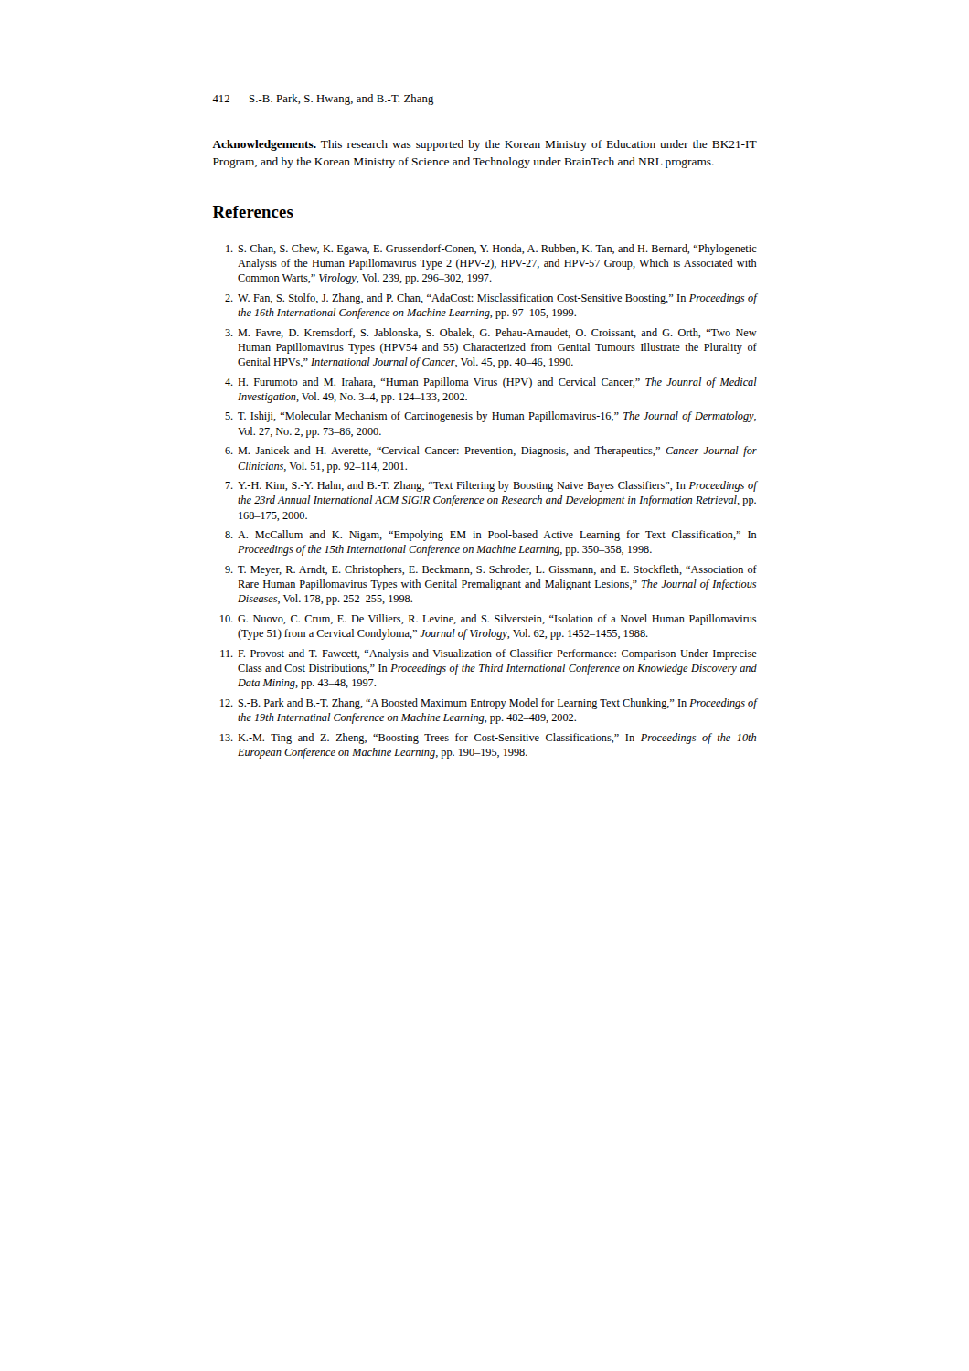412 S.-B. Park, S. Hwang, and B.-T. Zhang
Acknowledgements. This research was supported by the Korean Ministry of Education under the BK21-IT Program, and by the Korean Ministry of Science and Technology under BrainTech and NRL programs.
References
S. Chan, S. Chew, K. Egawa, E. Grussendorf-Conen, Y. Honda, A. Rubben, K. Tan, and H. Bernard, “Phylogenetic Analysis of the Human Papillomavirus Type 2 (HPV-2), HPV-27, and HPV-57 Group, Which is Associated with Common Warts,” Virology, Vol. 239, pp. 296–302, 1997.
W. Fan, S. Stolfo, J. Zhang, and P. Chan, “AdaCost: Misclassification Cost-Sensitive Boosting,” In Proceedings of the 16th International Conference on Machine Learning, pp. 97–105, 1999.
M. Favre, D. Kremsdorf, S. Jablonska, S. Obalek, G. Pehau-Arnaudet, O. Croissant, and G. Orth, “Two New Human Papillomavirus Types (HPV54 and 55) Characterized from Genital Tumours Illustrate the Plurality of Genital HPVs,” International Journal of Cancer, Vol. 45, pp. 40–46, 1990.
H. Furumoto and M. Irahara, “Human Papilloma Virus (HPV) and Cervical Cancer,” The Jounral of Medical Investigation, Vol. 49, No. 3–4, pp. 124–133, 2002.
T. Ishiji, “Molecular Mechanism of Carcinogenesis by Human Papillomavirus-16,” The Journal of Dermatology, Vol. 27, No. 2, pp. 73–86, 2000.
M. Janicek and H. Averette, “Cervical Cancer: Prevention, Diagnosis, and Therapeutics,” Cancer Journal for Clinicians, Vol. 51, pp. 92–114, 2001.
Y.-H. Kim, S.-Y. Hahn, and B.-T. Zhang, “Text Filtering by Boosting Naive Bayes Classifiers”, In Proceedings of the 23rd Annual International ACM SIGIR Conference on Research and Development in Information Retrieval, pp. 168–175, 2000.
A. McCallum and K. Nigam, “Empolying EM in Pool-based Active Learning for Text Classification,” In Proceedings of the 15th International Conference on Machine Learning, pp. 350–358, 1998.
T. Meyer, R. Arndt, E. Christophers, E. Beckmann, S. Schroder, L. Gissmann, and E. Stockfleth, “Association of Rare Human Papillomavirus Types with Genital Premalignant and Malignant Lesions,” The Journal of Infectious Diseases, Vol. 178, pp. 252–255, 1998.
G. Nuovo, C. Crum, E. De Villiers, R. Levine, and S. Silverstein, “Isolation of a Novel Human Papillomavirus (Type 51) from a Cervical Condyloma,” Journal of Virology, Vol. 62, pp. 1452–1455, 1988.
F. Provost and T. Fawcett, “Analysis and Visualization of Classifier Performance: Comparison Under Imprecise Class and Cost Distributions,” In Proceedings of the Third International Conference on Knowledge Discovery and Data Mining, pp. 43–48, 1997.
S.-B. Park and B.-T. Zhang, “A Boosted Maximum Entropy Model for Learning Text Chunking,” In Proceedings of the 19th Internatinal Conference on Machine Learning, pp. 482–489, 2002.
K.-M. Ting and Z. Zheng, “Boosting Trees for Cost-Sensitive Classifications,” In Proceedings of the 10th European Conference on Machine Learning, pp. 190–195, 1998.